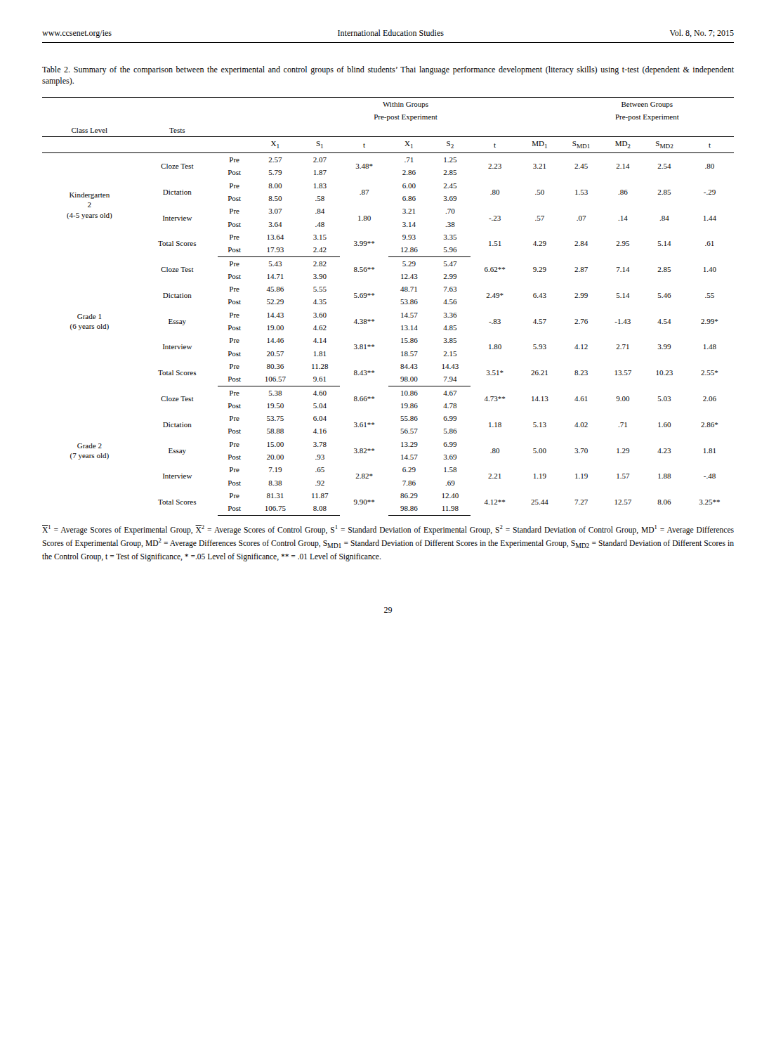www.ccsenet.org/ies
International Education Studies
Vol. 8, No. 7; 2015
Table 2. Summary of the comparison between the experimental and control groups of blind students’ Thai language performance development (literacy skills) using t-test (dependent & independent samples).
| | | | Within Groups | Between Groups |
| Pre-post Experiment | Pre-post Experiment |
| Class Level | Tests | | | |
| | | | X 1 | S 1 | t | X 1 | S 2 | t | MD 1 | S MD1 | MD 2 | S MD2 | t |
| Kindergarten 2 (4-5 years old) | Cloze Test | Pre | 2.57 | 2.07 | 3.48* | .71 | 1.25 | 2.23 | 3.21 | 2.45 | 2.14 | 2.54 | .80 |
| Post | 5.79 | 1.87 | 2.86 | 2.85 |
| Dictation | Pre | 8.00 | 1.83 | .87 | 6.00 | 2.45 | .80 | .50 | 1.53 | .86 | 2.85 | -.29 |
| Post | 8.50 | .58 | 6.86 | 3.69 |
| Interview | Pre | 3.07 | .84 | 1.80 | 3.21 | .70 | -.23 | .57 | .07 | .14 | .84 | 1.44 |
| Post | 3.64 | .48 | 3.14 | .38 |
| Total Scores | Pre | 13.64 | 3.15 | 3.99** | 9.93 | 3.35 | 1.51 | 4.29 | 2.84 | 2.95 | 5.14 | .61 |
| Post | 17.93 | 2.42 | 12.86 | 5.96 |
| Grade 1 (6 years old) | Cloze Test | Pre | 5.43 | 2.82 | 8.56** | 5.29 | 5.47 | 6.62** | 9.29 | 2.87 | 7.14 | 2.85 | 1.40 |
| Post | 14.71 | 3.90 | 12.43 | 2.99 |
| Dictation | Pre | 45.86 | 5.55 | 5.69** | 48.71 | 7.63 | 2.49* | 6.43 | 2.99 | 5.14 | 5.46 | .55 |
| Post | 52.29 | 4.35 | 53.86 | 4.56 |
| Essay | Pre | 14.43 | 3.60 | 4.38** | 14.57 | 3.36 | -.83 | 4.57 | 2.76 | -1.43 | 4.54 | 2.99* |
| Post | 19.00 | 4.62 | 13.14 | 4.85 |
| Interview | Pre | 14.46 | 4.14 | 3.81** | 15.86 | 3.85 | 1.80 | 5.93 | 4.12 | 2.71 | 3.99 | 1.48 |
| Post | 20.57 | 1.81 | 18.57 | 2.15 |
| Total Scores | Pre | 80.36 | 11.28 | 8.43** | 84.43 | 14.43 | 3.51* | 26.21 | 8.23 | 13.57 | 10.23 | 2.55* |
| Post | 106.57 | 9.61 | 98.00 | 7.94 |
| Grade 2 (7 years old) | Cloze Test | Pre | 5.38 | 4.60 | 8.66** | 10.86 | 4.67 | 4.73** | 14.13 | 4.61 | 9.00 | 5.03 | 2.06 |
| Post | 19.50 | 5.04 | 19.86 | 4.78 |
| Dictation | Pre | 53.75 | 6.04 | 3.61** | 55.86 | 6.99 | 1.18 | 5.13 | 4.02 | .71 | 1.60 | 2.86* |
| Post | 58.88 | 4.16 | 56.57 | 5.86 |
| Essay | Pre | 15.00 | 3.78 | 3.82** | 13.29 | 6.99 | .80 | 5.00 | 3.70 | 1.29 | 4.23 | 1.81 |
| Post | 20.00 | .93 | 14.57 | 3.69 |
| Interview | Pre | 7.19 | .65 | 2.82* | 6.29 | 1.58 | 2.21 | 1.19 | 1.19 | 1.57 | 1.88 | -.48 |
| Post | 8.38 | .92 | 7.86 | .69 |
| Total Scores | Pre | 81.31 | 11.87 | 9.90** | 86.29 | 12.40 | 4.12** | 25.44 | 7.27 | 12.57 | 8.06 | 3.25** |
| Post | 106.75 | 8.08 | 98.86 | 11.98 |
X1 = Average Scores of Experimental Group, X2 = Average Scores of Control Group, S1 = Standard Deviation of Experimental Group, S2 = Standard Deviation of Control Group, MD1 = Average Differences Scores of Experimental Group, MD2 = Average Differences Scores of Control Group, SMD1 = Standard Deviation of Different Scores in the Experimental Group, SMD2 = Standard Deviation of Different Scores in the Control Group, t = Test of Significance, * =.05 Level of Significance, ** = .01 Level of Significance.
29